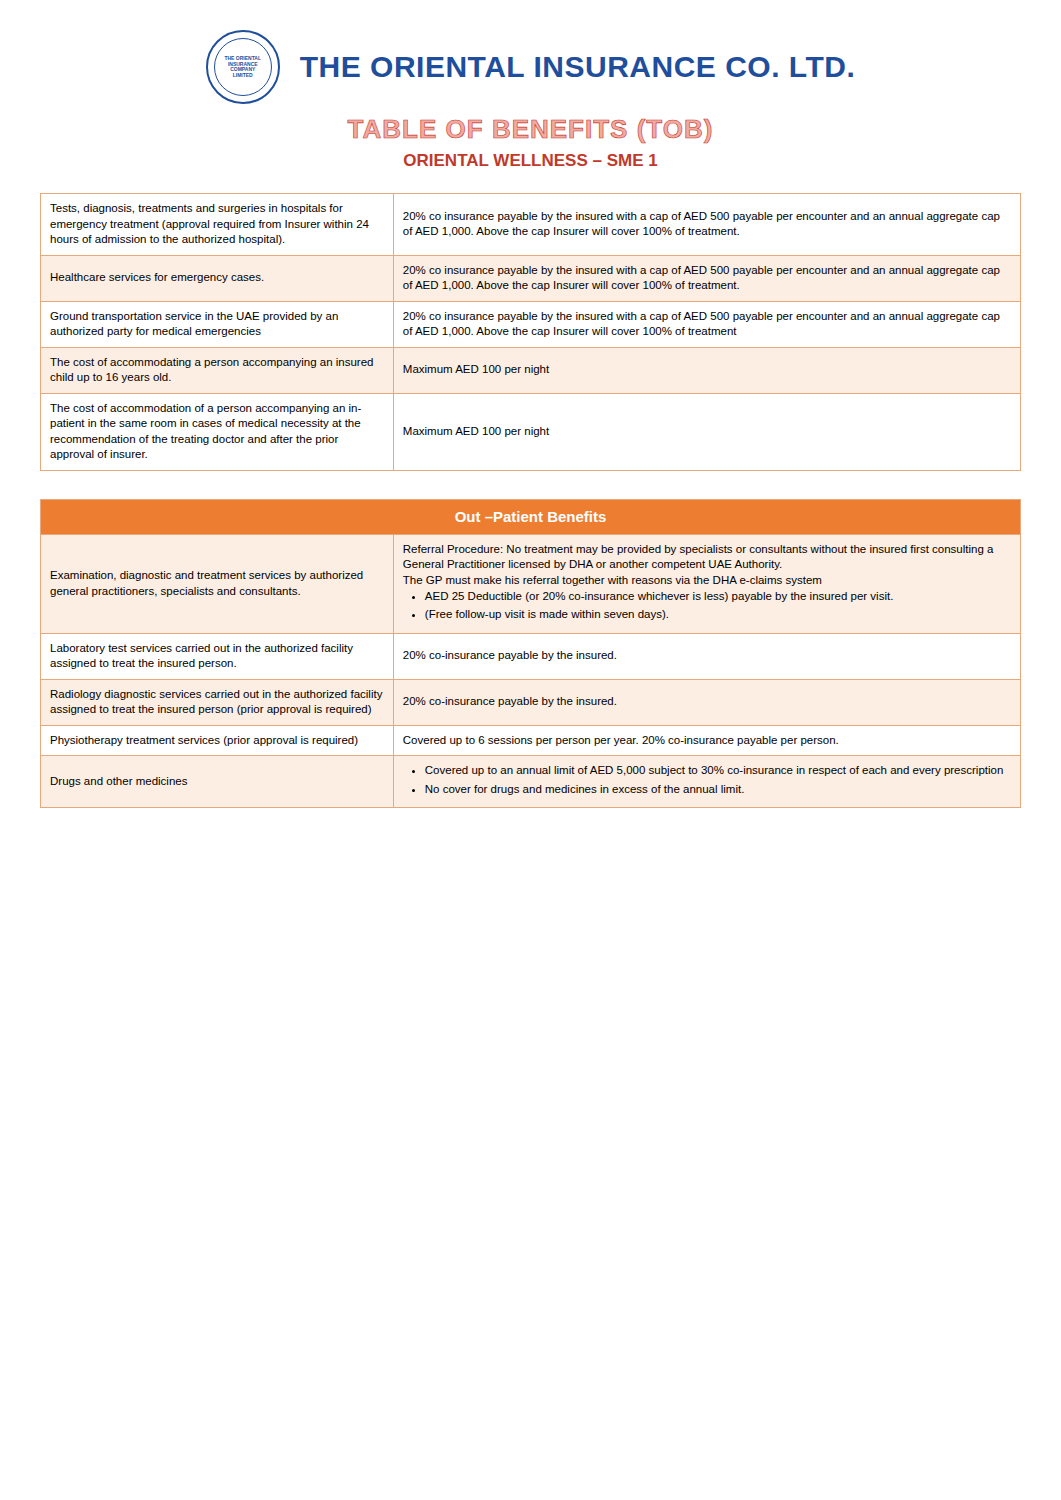THE ORIENTAL
INSURANCE
COMPANY
LIMITED
THE ORIENTAL INSURANCE CO. LTD.
TABLE OF BENEFITS (TOB)
ORIENTAL WELLNESS – SME 1
| Tests, diagnosis, treatments and surgeries in hospitals for emergency treatment (approval required from Insurer within 24 hours of admission to the authorized hospital). | 20% co insurance payable by the insured with a cap of AED 500 payable per encounter and an annual aggregate cap of AED 1,000. Above the cap Insurer will cover 100% of treatment. |
| Healthcare services for emergency cases. | 20% co insurance payable by the insured with a cap of AED 500 payable per encounter and an annual aggregate cap of AED 1,000. Above the cap Insurer will cover 100% of treatment. |
| Ground transportation service in the UAE provided by an authorized party for medical emergencies | 20% co insurance payable by the insured with a cap of AED 500 payable per encounter and an annual aggregate cap of AED 1,000. Above the cap Insurer will cover 100% of treatment |
| The cost of accommodating a person accompanying an insured child up to 16 years old. | Maximum AED 100 per night |
| The cost of accommodation of a person accompanying an in-patient in the same room in cases of medical necessity at the recommendation of the treating doctor and after the prior approval of insurer. | Maximum AED 100 per night |
| Out –Patient Benefits |
| Examination, diagnostic and treatment services by authorized general practitioners, specialists and consultants. | Referral Procedure: No treatment may be provided by specialists or consultants without the insured first consulting a General Practitioner licensed by DHA or another competent UAE Authority. The GP must make his referral together with reasons via the DHA e-claims system AED 25 Deductible (or 20% co-insurance whichever is less) payable by the insured per visit. (Free follow-up visit is made within seven days). |
| Laboratory test services carried out in the authorized facility assigned to treat the insured person. | 20% co-insurance payable by the insured. |
| Radiology diagnostic services carried out in the authorized facility assigned to treat the insured person (prior approval is required) | 20% co-insurance payable by the insured. |
| Physiotherapy treatment services (prior approval is required) | Covered up to 6 sessions per person per year. 20% co-insurance payable per person. |
| Drugs and other medicines | Covered up to an annual limit of AED 5,000 subject to 30% co-insurance in respect of each and every prescription No cover for drugs and medicines in excess of the annual limit. |